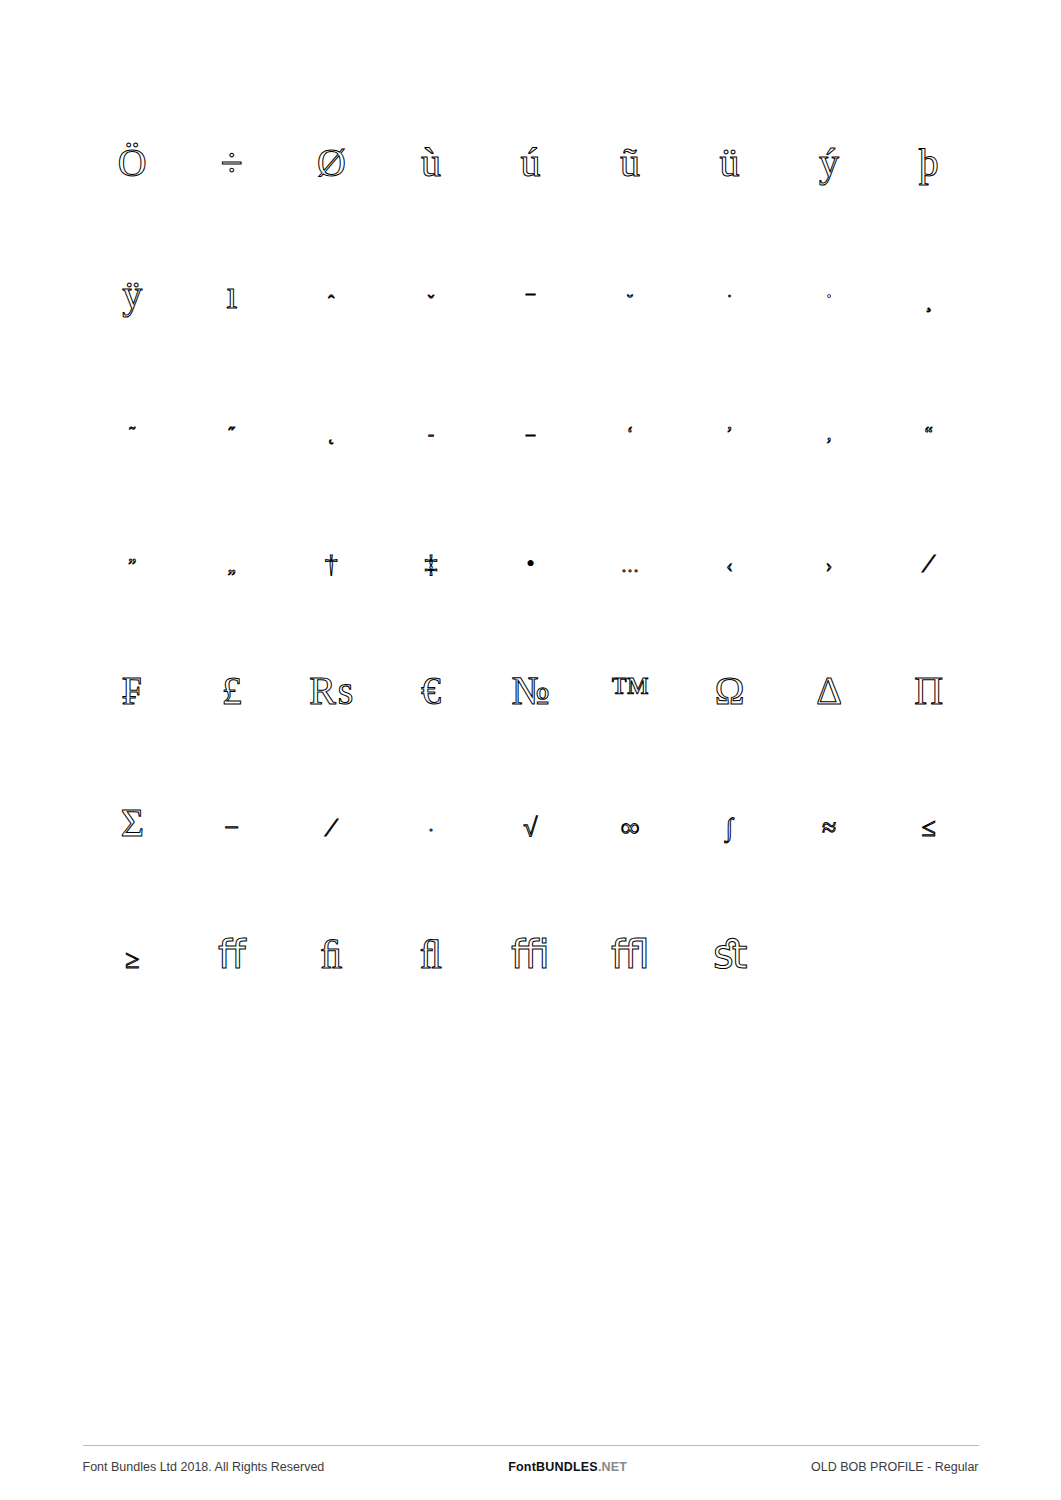| Ö | ÷ | Ø | ù | ú | ũ | ü | ý | þ |
| ÿ | ı | ˆ | ˇ | ¯ | ˘ | ˙ | ˚ | ¸ |
| ˜ | ˝ | ˛ | ‐ | – | ‘ | ’ | ‚ | “ |
| ” | „ | † | ‡ | • | … | ‹ | › | ⁄ |
| ₣ | £ | ₨ | € | № | ™ | Ω | Δ | Π |
| Σ | − | ∕ | ∙ | √ | ∞ | ∫ | ≈ | ≤ |
| ≥ | ﬀ | ﬁ | ﬂ | ﬃ | ﬄ | ﬆ | | |
Font Bundles Ltd 2018. All Rights Reserved
FontBUNDLES.NET
OLD BOB PROFILE - Regular